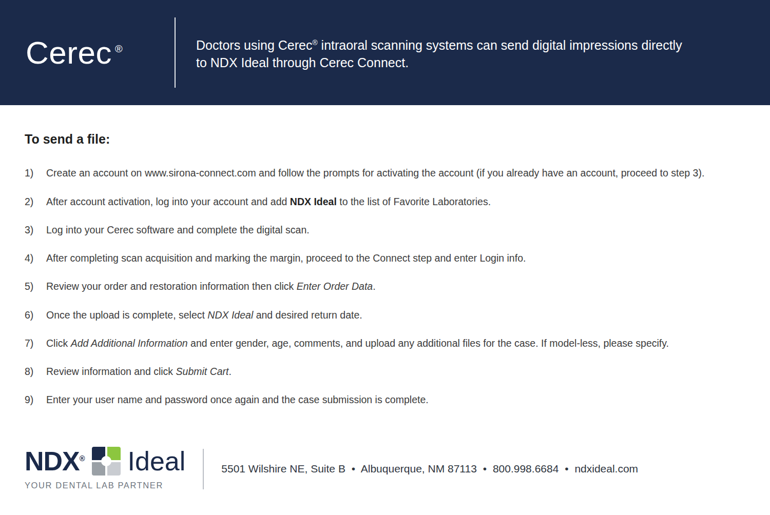Cerec®
Doctors using Cerec® intraoral scanning systems can send digital impressions directly to NDX Ideal through Cerec Connect.
To send a file:
Create an account on www.sirona-connect.com and follow the prompts for activating the account (if you already have an account, proceed to step 3).
After account activation, log into your account and add NDX Ideal to the list of Favorite Laboratories.
Log into your Cerec software and complete the digital scan.
After completing scan acquisition and marking the margin, proceed to the Connect step and enter Login info.
Review your order and restoration information then click Enter Order Data.
Once the upload is complete, select NDX Ideal and desired return date.
Click Add Additional Information and enter gender, age, comments, and upload any additional files for the case. If model-less, please specify.
Review information and click Submit Cart.
Enter your user name and password once again and the case submission is complete.
NDX® Ideal
YOUR DENTAL LAB PARTNER
5501 Wilshire NE, Suite B • Albuquerque, NM 87113 • 800.998.6684 • ndxideal.com